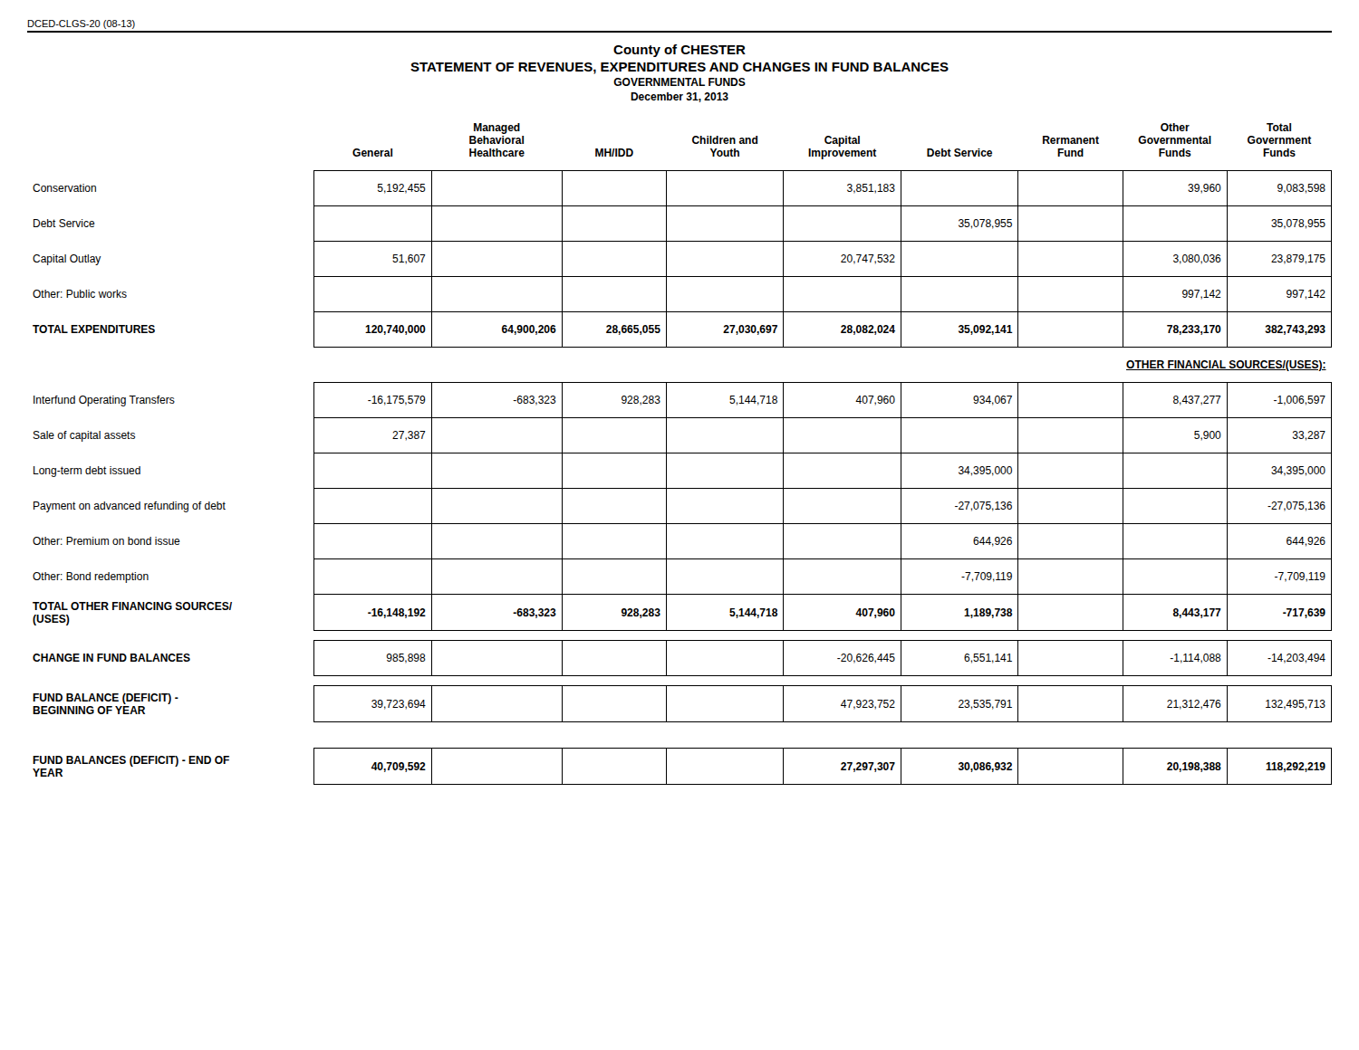DCED-CLGS-20 (08-13)
County of CHESTER
STATEMENT OF REVENUES, EXPENDITURES AND CHANGES IN FUND BALANCES
GOVERNMENTAL FUNDS
December 31, 2013
| | General | Managed Behavioral Healthcare | MH/IDD | Children and Youth | Capital Improvement | Debt Service | Rermanent Fund | Other Governmental Funds | Total Government Funds |
| --- | --- | --- | --- | --- | --- | --- | --- | --- | --- |
| Conservation | 5,192,455 | | | | 3,851,183 | | | 39,960 | 9,083,598 |
| Debt Service | | | | | | 35,078,955 | | | 35,078,955 |
| Capital Outlay | 51,607 | | | | 20,747,532 | | | 3,080,036 | 23,879,175 |
| Other: Public works | | | | | | | | 997,142 | 997,142 |
| TOTAL EXPENDITURES | 120,740,000 | 64,900,206 | 28,665,055 | 27,030,697 | 28,082,024 | 35,092,141 | | 78,233,170 | 382,743,293 |
| OTHER FINANCIAL SOURCES/(USES): |
| Interfund Operating Transfers | -16,175,579 | -683,323 | 928,283 | 5,144,718 | 407,960 | 934,067 | | 8,437,277 | -1,006,597 |
| Sale of capital assets | 27,387 | | | | | | | 5,900 | 33,287 |
| Long-term debt issued | | | | | | 34,395,000 | | | 34,395,000 |
| Payment on advanced refunding of debt | | | | | | -27,075,136 | | | -27,075,136 |
| Other: Premium on bond issue | | | | | | 644,926 | | | 644,926 |
| Other: Bond redemption | | | | | | -7,709,119 | | | -7,709,119 |
| TOTAL OTHER FINANCING SOURCES/ (USES) | -16,148,192 | -683,323 | 928,283 | 5,144,718 | 407,960 | 1,189,738 | | 8,443,177 | -717,639 |
| CHANGE IN FUND BALANCES | 985,898 | | | | -20,626,445 | 6,551,141 | | -1,114,088 | -14,203,494 |
| FUND BALANCE (DEFICIT) - BEGINNING OF YEAR | 39,723,694 | | | | 47,923,752 | 23,535,791 | | 21,312,476 | 132,495,713 |
| FUND BALANCES (DEFICIT) - END OF YEAR | 40,709,592 | | | | 27,297,307 | 30,086,932 | | 20,198,388 | 118,292,219 |